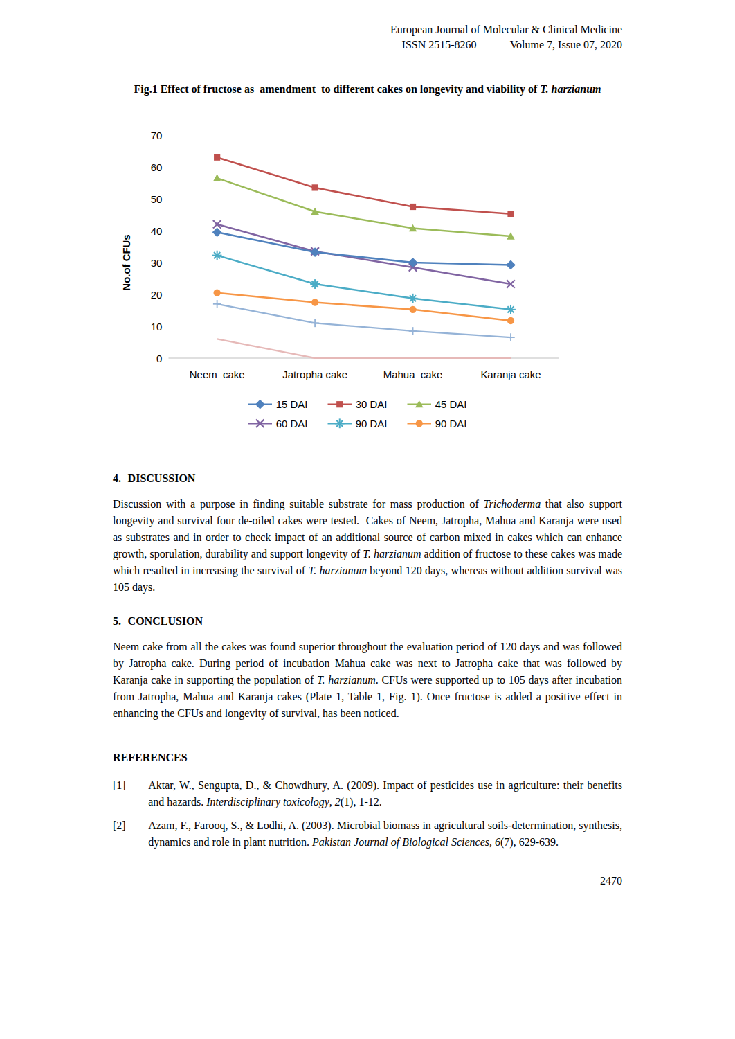European Journal of Molecular & Clinical Medicine ISSN 2515-8260 Volume 7, Issue 07, 2020
Fig.1 Effect of fructose as amendment to different cakes on longevity and viability of T. harzianum
Effect of fructose as amendment to different cakes on longevity and viability of T. harzianum Line chart showing number of CFUs on the vertical axis (0 to 70) against four cake substrates on the horizontal axis (Neem cake, Jatropha cake, Mahua cake, Karanja cake), with six series: 15 DAI, 30 DAI, 45 DAI, 60 DAI, 75 DAI and 90 DAI. Values decline from Neem cake to Karanja cake for every series, and 30 DAI shows the highest CFU counts. No.of CFUs 70 60 50 40 30 20 10 0 Neem cake Jatropha cake Mahua cake Karanja cake 15 DAI 30 DAI 45 DAI 60 DAI 90 DAI 90 DAI
4. DISCUSSION
Discussion with a purpose in finding suitable substrate for mass production of Trichoderma that also support longevity and survival four de-oiled cakes were tested. Cakes of Neem, Jatropha, Mahua and Karanja were used as substrates and in order to check impact of an additional source of carbon mixed in cakes which can enhance growth, sporulation, durability and support longevity of T. harzianum addition of fructose to these cakes was made which resulted in increasing the survival of T. harzianum beyond 120 days, whereas without addition survival was 105 days.
5. CONCLUSION
Neem cake from all the cakes was found superior throughout the evaluation period of 120 days and was followed by Jatropha cake. During period of incubation Mahua cake was next to Jatropha cake that was followed by Karanja cake in supporting the population of T. harzianum. CFUs were supported up to 105 days after incubation from Jatropha, Mahua and Karanja cakes (Plate 1, Table 1, Fig. 1). Once fructose is added a positive effect in enhancing the CFUs and longevity of survival, has been noticed.
REFERENCES
[1] Aktar, W., Sengupta, D., & Chowdhury, A. (2009). Impact of pesticides use in agriculture: their benefits and hazards. Interdisciplinary toxicology, 2(1), 1-12.
[2] Azam, F., Farooq, S., & Lodhi, A. (2003). Microbial biomass in agricultural soils-determination, synthesis, dynamics and role in plant nutrition. Pakistan Journal of Biological Sciences, 6(7), 629-639.
2470